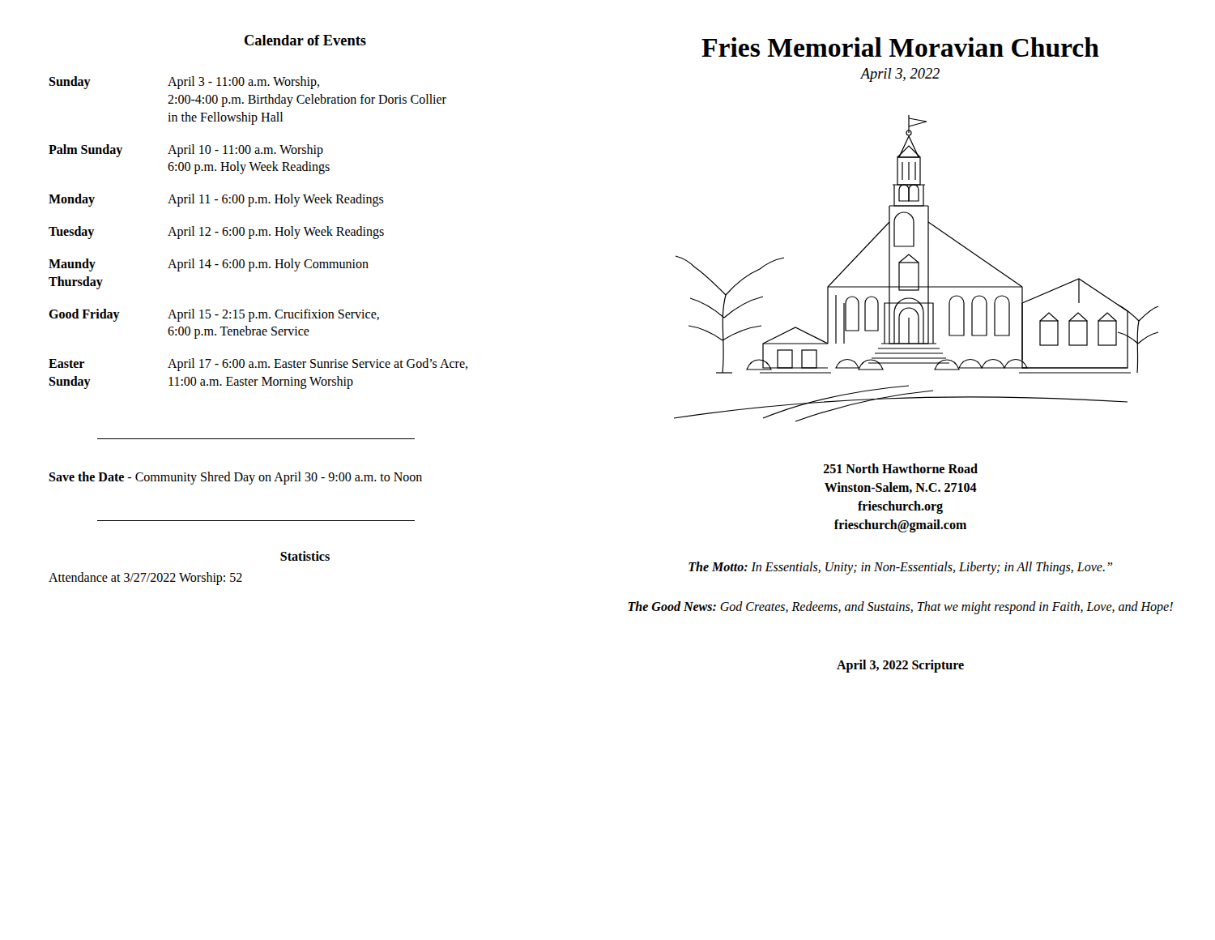Calendar of Events
| Sunday | April 3 - 11:00 a.m. Worship, 2:00-4:00 p.m. Birthday Celebration for Doris Collier in the Fellowship Hall |
| Palm Sunday | April 10 - 11:00 a.m. Worship 6:00 p.m. Holy Week Readings |
| Monday | April 11 - 6:00 p.m. Holy Week Readings |
| Tuesday | April 12 - 6:00 p.m. Holy Week Readings |
| Maundy Thursday | April 14 - 6:00 p.m. Holy Communion |
| Good Friday | April 15 - 2:15 p.m. Crucifixion Service, 6:00 p.m. Tenebrae Service |
| Easter Sunday | April 17 - 6:00 a.m. Easter Sunrise Service at God’s Acre, 11:00 a.m. Easter Morning Worship |
Save the Date - Community Shred Day on April 30 - 9:00 a.m. to Noon
Statistics
Attendance at 3/27/2022 Worship: 52
Fries Memorial Moravian Church
April 3, 2022
251 North Hawthorne Road
Winston-Salem, N.C. 27104
frieschurch.org
frieschurch@gmail.com
The Motto: In Essentials, Unity; in Non-Essentials, Liberty; in All Things, Love.”
The Good News: God Creates, Redeems, and Sustains, That we might respond in Faith, Love, and Hope!
April 3, 2022 Scripture